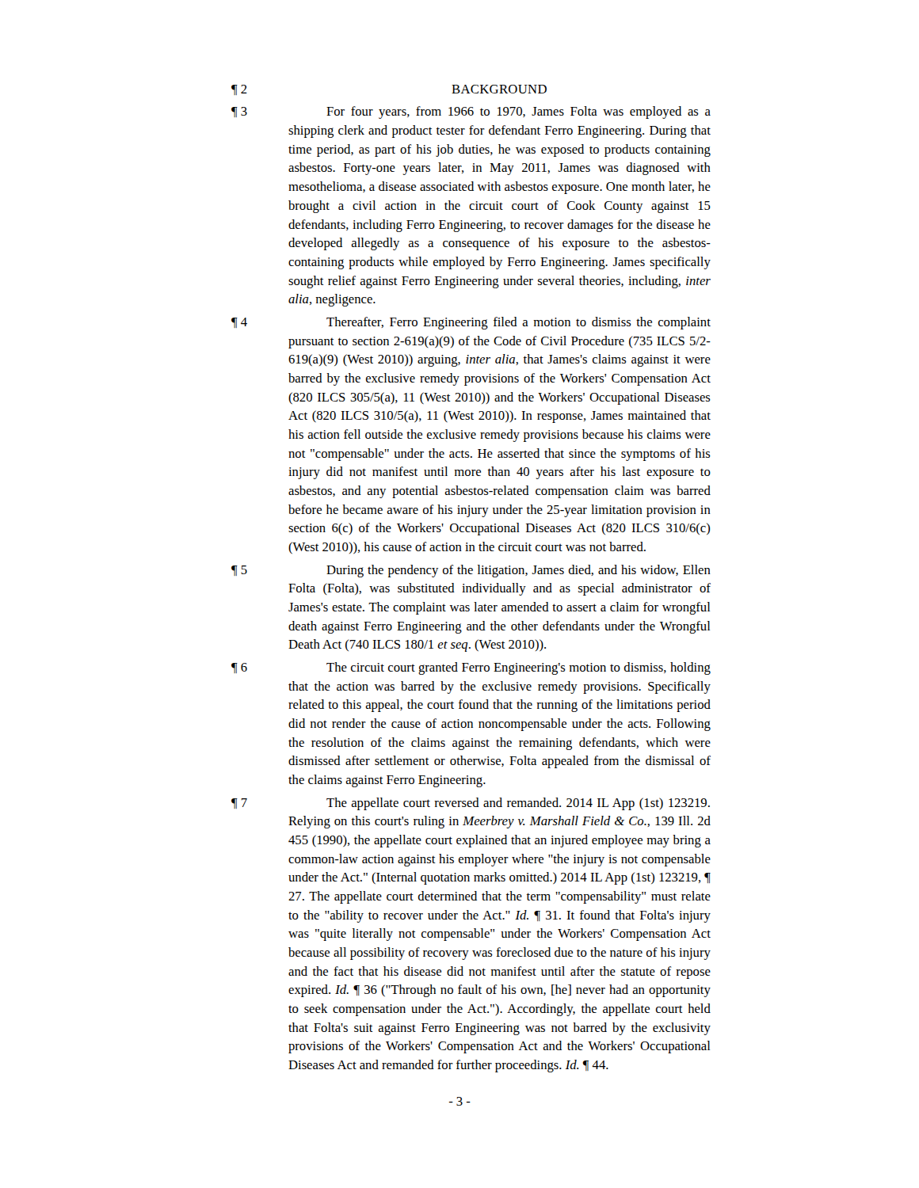¶ 2
BACKGROUND
¶ 3
For four years, from 1966 to 1970, James Folta was employed as a shipping clerk and product tester for defendant Ferro Engineering. During that time period, as part of his job duties, he was exposed to products containing asbestos. Forty-one years later, in May 2011, James was diagnosed with mesothelioma, a disease associated with asbestos exposure. One month later, he brought a civil action in the circuit court of Cook County against 15 defendants, including Ferro Engineering, to recover damages for the disease he developed allegedly as a consequence of his exposure to the asbestos-containing products while employed by Ferro Engineering. James specifically sought relief against Ferro Engineering under several theories, including, inter alia, negligence.
¶ 4
Thereafter, Ferro Engineering filed a motion to dismiss the complaint pursuant to section 2-619(a)(9) of the Code of Civil Procedure (735 ILCS 5/2-619(a)(9) (West 2010)) arguing, inter alia, that James's claims against it were barred by the exclusive remedy provisions of the Workers' Compensation Act (820 ILCS 305/5(a), 11 (West 2010)) and the Workers' Occupational Diseases Act (820 ILCS 310/5(a), 11 (West 2010)). In response, James maintained that his action fell outside the exclusive remedy provisions because his claims were not "compensable" under the acts. He asserted that since the symptoms of his injury did not manifest until more than 40 years after his last exposure to asbestos, and any potential asbestos-related compensation claim was barred before he became aware of his injury under the 25-year limitation provision in section 6(c) of the Workers' Occupational Diseases Act (820 ILCS 310/6(c) (West 2010)), his cause of action in the circuit court was not barred.
¶ 5
During the pendency of the litigation, James died, and his widow, Ellen Folta (Folta), was substituted individually and as special administrator of James's estate. The complaint was later amended to assert a claim for wrongful death against Ferro Engineering and the other defendants under the Wrongful Death Act (740 ILCS 180/1 et seq. (West 2010)).
¶ 6
The circuit court granted Ferro Engineering's motion to dismiss, holding that the action was barred by the exclusive remedy provisions. Specifically related to this appeal, the court found that the running of the limitations period did not render the cause of action noncompensable under the acts. Following the resolution of the claims against the remaining defendants, which were dismissed after settlement or otherwise, Folta appealed from the dismissal of the claims against Ferro Engineering.
¶ 7
The appellate court reversed and remanded. 2014 IL App (1st) 123219. Relying on this court's ruling in Meerbrey v. Marshall Field & Co., 139 Ill. 2d 455 (1990), the appellate court explained that an injured employee may bring a common-law action against his employer where "the injury is not compensable under the Act." (Internal quotation marks omitted.) 2014 IL App (1st) 123219, ¶ 27. The appellate court determined that the term "compensability" must relate to the "ability to recover under the Act." Id. ¶ 31. It found that Folta's injury was "quite literally not compensable" under the Workers' Compensation Act because all possibility of recovery was foreclosed due to the nature of his injury and the fact that his disease did not manifest until after the statute of repose expired. Id. ¶ 36 ("Through no fault of his own, [he] never had an opportunity to seek compensation under the Act."). Accordingly, the appellate court held that Folta's suit against Ferro Engineering was not barred by the exclusivity provisions of the Workers' Compensation Act and the Workers' Occupational Diseases Act and remanded for further proceedings. Id. ¶ 44.
- 3 -